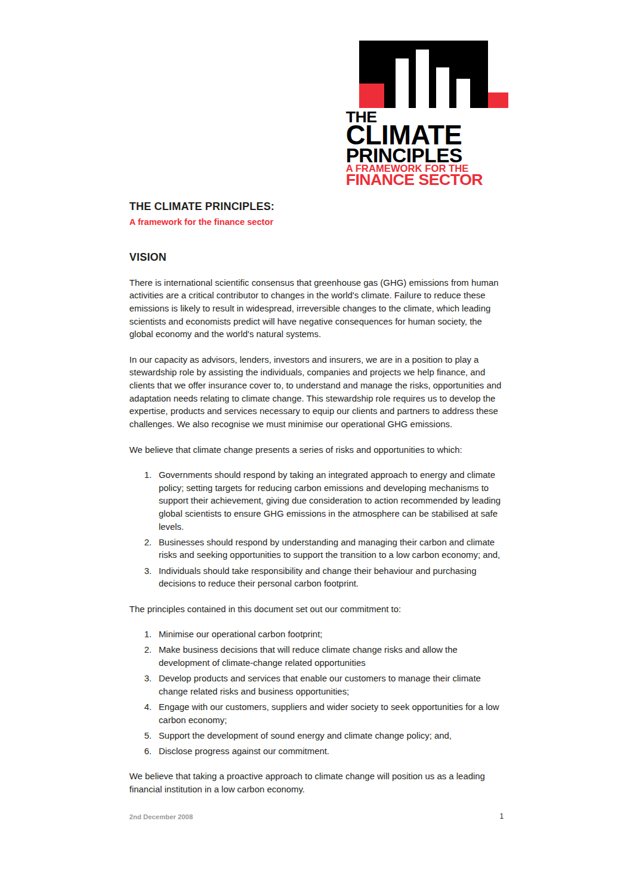The
Climate
Principles
A framework for the
Finance Sector
The Climate Principles:
A framework for the finance sector
Vision
There is international scientific consensus that greenhouse gas (GHG) emissions from human activities are a critical contributor to changes in the world's climate. Failure to reduce these emissions is likely to result in widespread, irreversible changes to the climate, which leading scientists and economists predict will have negative consequences for human society, the global economy and the world's natural systems.
In our capacity as advisors, lenders, investors and insurers, we are in a position to play a stewardship role by assisting the individuals, companies and projects we help finance, and clients that we offer insurance cover to, to understand and manage the risks, opportunities and adaptation needs relating to climate change. This stewardship role requires us to develop the expertise, products and services necessary to equip our clients and partners to address these challenges. We also recognise we must minimise our operational GHG emissions.
We believe that climate change presents a series of risks and opportunities to which:
Governments should respond by taking an integrated approach to energy and climate policy; setting targets for reducing carbon emissions and developing mechanisms to support their achievement, giving due consideration to action recommended by leading global scientists to ensure GHG emissions in the atmosphere can be stabilised at safe levels.
Businesses should respond by understanding and managing their carbon and climate risks and seeking opportunities to support the transition to a low carbon economy; and,
Individuals should take responsibility and change their behaviour and purchasing decisions to reduce their personal carbon footprint.
The principles contained in this document set out our commitment to:
Minimise our operational carbon footprint;
Make business decisions that will reduce climate change risks and allow the development of climate-change related opportunities
Develop products and services that enable our customers to manage their climate change related risks and business opportunities;
Engage with our customers, suppliers and wider society to seek opportunities for a low carbon economy;
Support the development of sound energy and climate change policy; and,
Disclose progress against our commitment.
We believe that taking a proactive approach to climate change will position us as a leading financial institution in a low carbon economy.
2nd December 2008 1